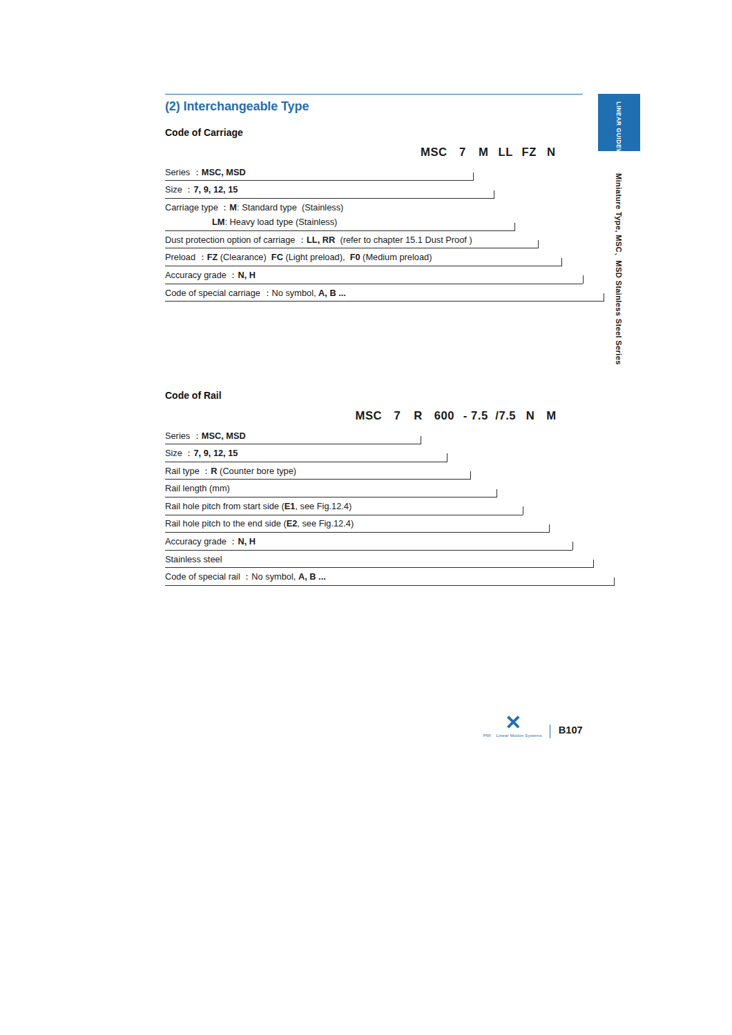LINEAR GUIDEWAY Miniature Type, MSC、MSD Stainless Steel Series
(2) Interchangeable Type
Code of Carriage
MSC 7 MLL FZ N
Series ：MSC, MSD
Size ：7, 9, 12, 15
Carriage type ：M: Standard type (Stainless)
LM: Heavy load type (Stainless)
Dust protection option of carriage ：LL, RR (refer to chapter 15.1 Dust Proof )
Preload ：FZ (Clearance) FC (Light preload), F0 (Medium preload)
Accuracy grade ：N, H
Code of special carriage ：No symbol, A, B ...
Code of Rail
MSC 7 R 600- 7.5/7.5 NM
Series ：MSC, MSD
Size ：7, 9, 12, 15
Rail type ：R (Counter bore type)
Rail length (mm)
Rail hole pitch from start side (E1, see Fig.12.4)
Rail hole pitch to the end side (E2, see Fig.12.4)
Accuracy grade ：N, H
Stainless steel
Code of special rail ：No symbol, A, B ...
✕
PMI Linear Motion Systems
B107